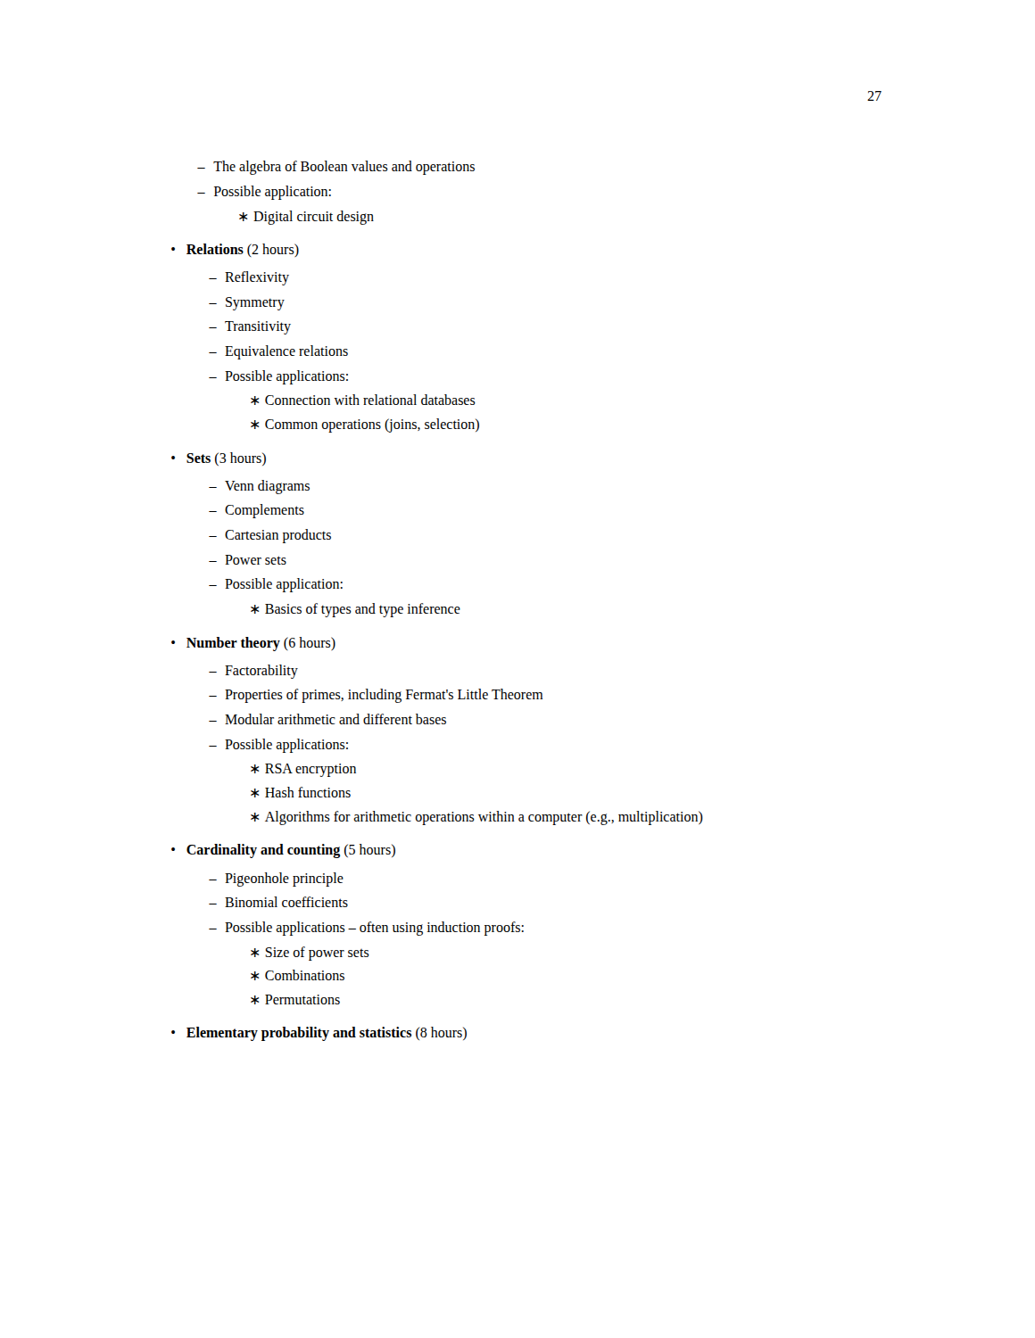27
The algebra of Boolean values and operations
Possible application:
Digital circuit design
Relations (2 hours)
Reflexivity
Symmetry
Transitivity
Equivalence relations
Possible applications:
Connection with relational databases
Common operations (joins, selection)
Sets (3 hours)
Venn diagrams
Complements
Cartesian products
Power sets
Possible application:
Basics of types and type inference
Number theory (6 hours)
Factorability
Properties of primes, including Fermat's Little Theorem
Modular arithmetic and different bases
Possible applications:
RSA encryption
Hash functions
Algorithms for arithmetic operations within a computer (e.g., multiplication)
Cardinality and counting (5 hours)
Pigeonhole principle
Binomial coefficients
Possible applications – often using induction proofs:
Size of power sets
Combinations
Permutations
Elementary probability and statistics (8 hours)